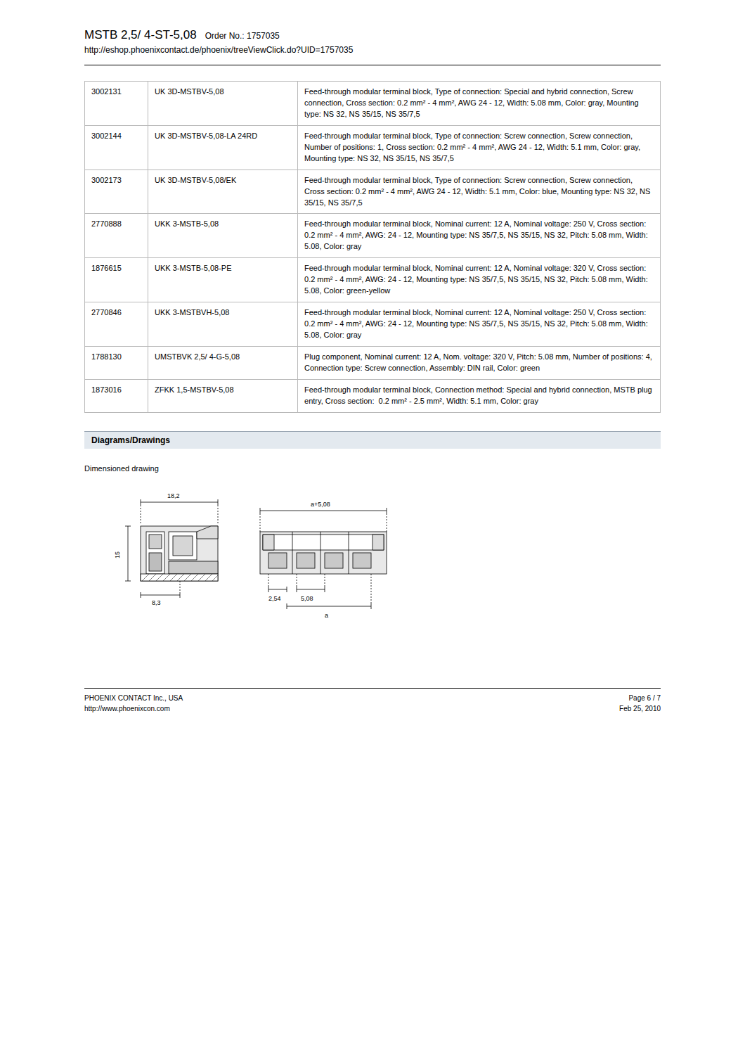MSTB 2,5/ 4-ST-5,08
Order No.: 1757035
http://eshop.phoenixcontact.de/phoenix/treeViewClick.do?UID=1757035
| 3002131 | UK 3D-MSTBV-5,08 | Feed-through modular terminal block, Type of connection: Special and hybrid connection, Screw connection, Cross section: 0.2 mm² - 4 mm², AWG 24 - 12, Width: 5.08 mm, Color: gray, Mounting type: NS 32, NS 35/15, NS 35/7,5 |
| 3002144 | UK 3D-MSTBV-5,08-LA 24RD | Feed-through modular terminal block, Type of connection: Screw connection, Screw connection, Number of positions: 1, Cross section: 0.2 mm² - 4 mm², AWG 24 - 12, Width: 5.1 mm, Color: gray, Mounting type: NS 32, NS 35/15, NS 35/7,5 |
| 3002173 | UK 3D-MSTBV-5,08/EK | Feed-through modular terminal block, Type of connection: Screw connection, Screw connection, Cross section: 0.2 mm² - 4 mm², AWG 24 - 12, Width: 5.1 mm, Color: blue, Mounting type: NS 32, NS 35/15, NS 35/7,5 |
| 2770888 | UKK 3-MSTB-5,08 | Feed-through modular terminal block, Nominal current: 12 A, Nominal voltage: 250 V, Cross section: 0.2 mm² - 4 mm², AWG: 24 - 12, Mounting type: NS 35/7,5, NS 35/15, NS 32, Pitch: 5.08 mm, Width: 5.08, Color: gray |
| 1876615 | UKK 3-MSTB-5,08-PE | Feed-through modular terminal block, Nominal current: 12 A, Nominal voltage: 320 V, Cross section: 0.2 mm² - 4 mm², AWG: 24 - 12, Mounting type: NS 35/7,5, NS 35/15, NS 32, Pitch: 5.08 mm, Width: 5.08, Color: green-yellow |
| 2770846 | UKK 3-MSTBVH-5,08 | Feed-through modular terminal block, Nominal current: 12 A, Nominal voltage: 250 V, Cross section: 0.2 mm² - 4 mm², AWG: 24 - 12, Mounting type: NS 35/7,5, NS 35/15, NS 32, Pitch: 5.08 mm, Width: 5.08, Color: gray |
| 1788130 | UMSTBVK 2,5/ 4-G-5,08 | Plug component, Nominal current: 12 A, Nom. voltage: 320 V, Pitch: 5.08 mm, Number of positions: 4, Connection type: Screw connection, Assembly: DIN rail, Color: green |
| 1873016 | ZFKK 1,5-MSTBV-5,08 | Feed-through modular terminal block, Connection method: Special and hybrid connection, MSTB plug entry, Cross section: 0.2 mm² - 2.5 mm², Width: 5.1 mm, Color: gray |
Diagrams/Drawings
Dimensioned drawing
18,2 15 8,3 a+5,08 2,54 5,08 a
PHOENIX CONTACT Inc., USA
http://www.phoenixcon.com
Page 6 / 7
Feb 25, 2010